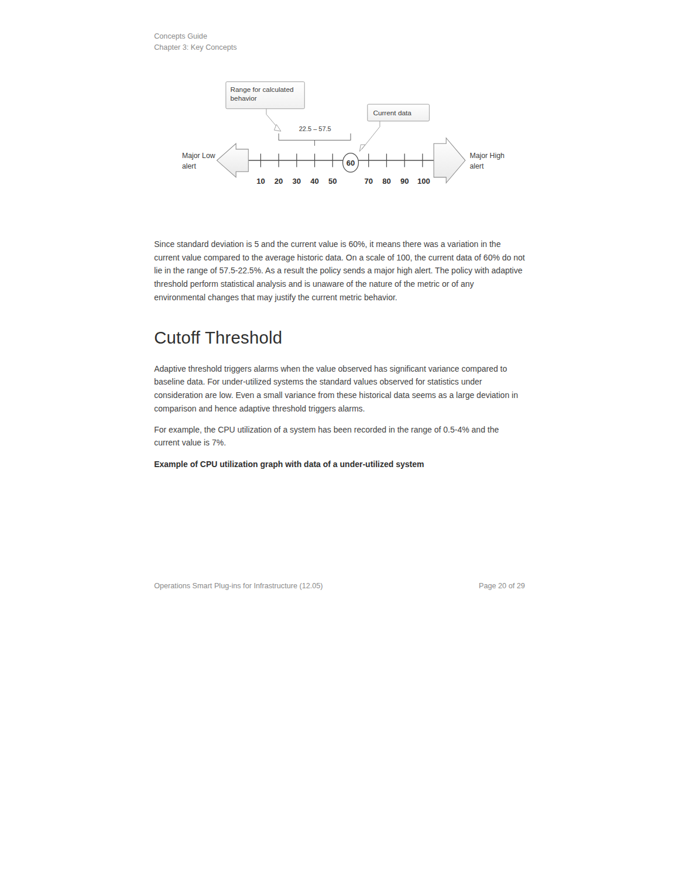Concepts Guide
Chapter 3: Key Concepts
Range for calculated behavior Current data 22.5 – 57.5 60 10 20 30 40 50 70 80 90 100 Major Low alert Major High alert
Since standard deviation is 5 and the current value is 60%, it means there was a variation in the current value compared to the average historic data. On a scale of 100, the current data of 60% do not lie in the range of 57.5-22.5%. As a result the policy sends a major high alert. The policy with adaptive threshold perform statistical analysis and is unaware of the nature of the metric or of any environmental changes that may justify the current metric behavior.
Cutoff Threshold
Adaptive threshold triggers alarms when the value observed has significant variance compared to baseline data. For under-utilized systems the standard values observed for statistics under consideration are low. Even a small variance from these historical data seems as a large deviation in comparison and hence adaptive threshold triggers alarms.
For example, the CPU utilization of a system has been recorded in the range of 0.5-4% and the current value is 7%.
Example of CPU utilization graph with data of a under-utilized system
Operations Smart Plug-ins for Infrastructure (12.05) Page 20 of 29